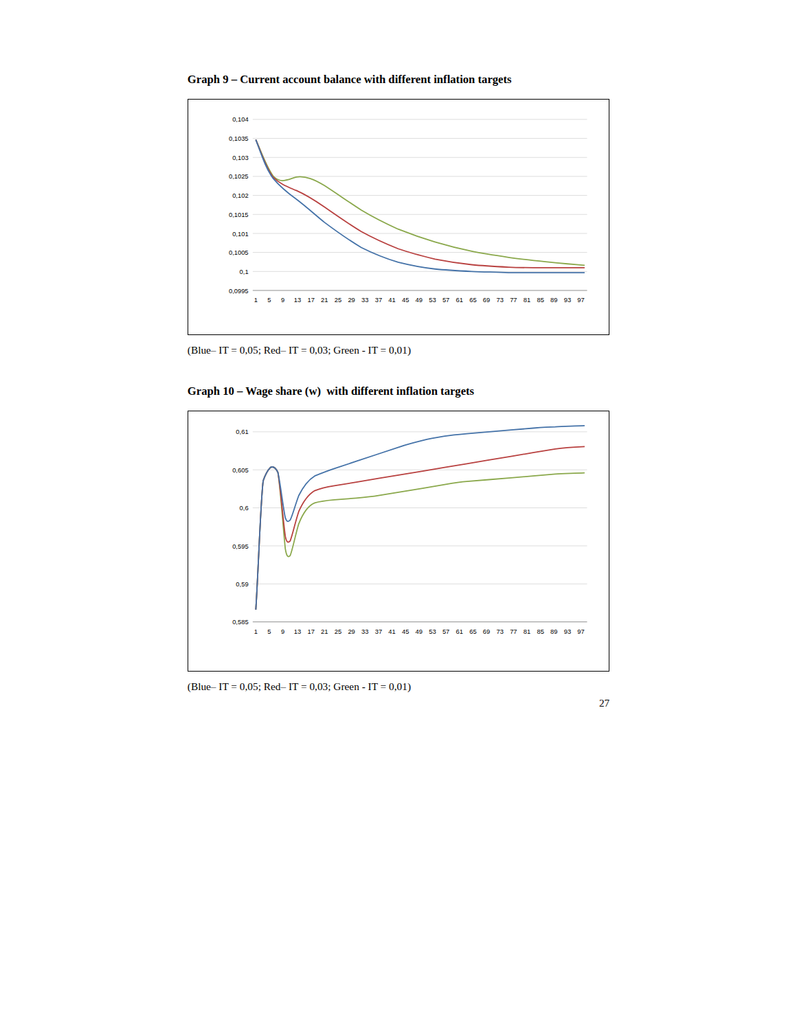Graph 9 – Current account balance with different inflation targets
0,104 0,1035 0,103 0,1025 0,102 0,1015 0,101 0,1005 0,1 0,0995 1 5 9 13 17 21 25 29 33 37 41 45 49 53 57 61 65 69 73 77 81 85 89 93 97
(Blue– IT = 0,05; Red– IT = 0,03; Green - IT = 0,01)
Graph 10 – Wage share (w) with different inflation targets
0,61 0,605 0,6 0,595 0,59 0,585 1 5 9 13 17 21 25 29 33 37 41 45 49 53 57 61 65 69 73 77 81 85 89 93 97
(Blue– IT = 0,05; Red– IT = 0,03; Green - IT = 0,01)
27